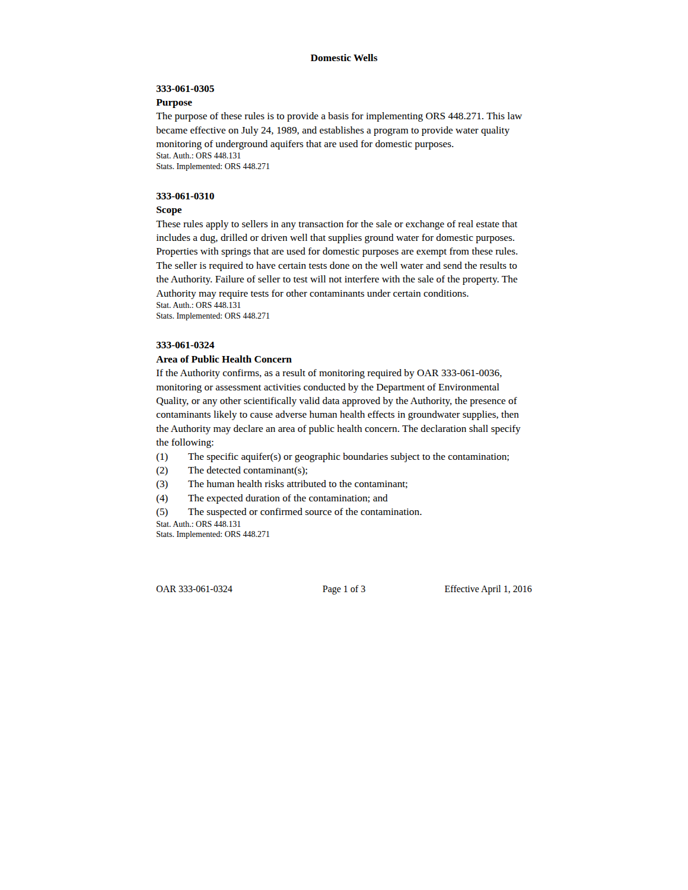Domestic Wells
333-061-0305
Purpose
The purpose of these rules is to provide a basis for implementing ORS 448.271. This law became effective on July 24, 1989, and establishes a program to provide water quality monitoring of underground aquifers that are used for domestic purposes.
Stat. Auth.: ORS 448.131
Stats. Implemented: ORS 448.271
333-061-0310
Scope
These rules apply to sellers in any transaction for the sale or exchange of real estate that includes a dug, drilled or driven well that supplies ground water for domestic purposes. Properties with springs that are used for domestic purposes are exempt from these rules. The seller is required to have certain tests done on the well water and send the results to the Authority. Failure of seller to test will not interfere with the sale of the property. The Authority may require tests for other contaminants under certain conditions.
Stat. Auth.: ORS 448.131
Stats. Implemented: ORS 448.271
333-061-0324
Area of Public Health Concern
If the Authority confirms, as a result of monitoring required by OAR 333-061-0036, monitoring or assessment activities conducted by the Department of Environmental Quality, or any other scientifically valid data approved by the Authority, the presence of contaminants likely to cause adverse human health effects in groundwater supplies, then the Authority may declare an area of public health concern. The declaration shall specify the following:
(1) The specific aquifer(s) or geographic boundaries subject to the contamination;
(2) The detected contaminant(s);
(3) The human health risks attributed to the contaminant;
(4) The expected duration of the contamination; and
(5) The suspected or confirmed source of the contamination.
Stat. Auth.: ORS 448.131
Stats. Implemented: ORS 448.271
OAR 333-061-0324 Page 1 of 3 Effective April 1, 2016